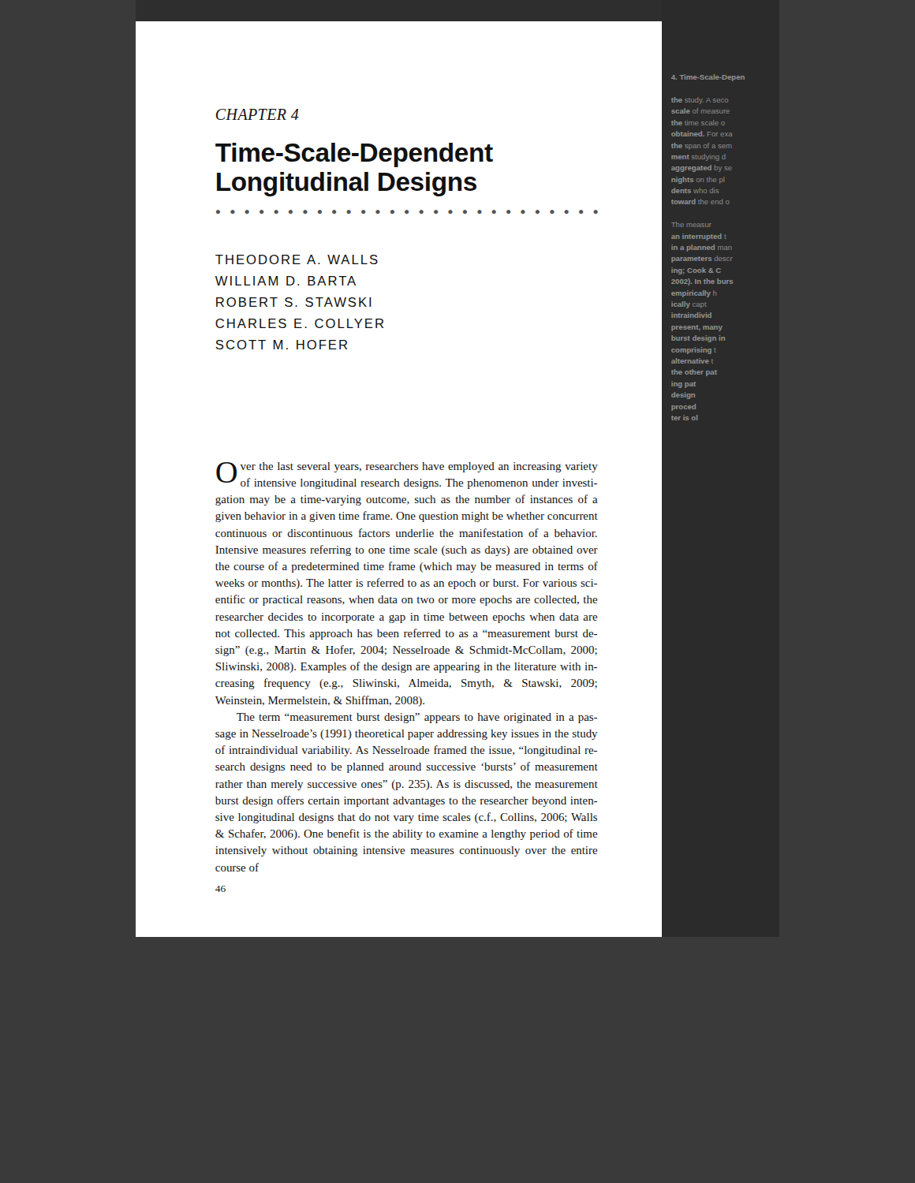4. Time-Scale-Depen
the study. A seco
scale of measure
the time scale o
obtained. For exa
the span of a sem
ment studying d
aggregated by se
nights on the pl
dents who dis
toward the end o
The measur
an interrupted t
in a planned man
parameters descr
ing; Cook & C
2002). In the burs
empirically h
ically capt
intraindivid
present, many
burst design in
comprising t
alternative t
the other pat
ing pat
design
proced
ter is ol
CHAPTER 4
Time-Scale-Dependent
Longitudinal Designs
● ● ● ● ● ● ● ● ● ● ● ● ● ● ● ● ● ● ● ● ● ● ● ● ● ● ● ● ● ● ● ● ● ● ● ● ● ● ● ● ● ● ● ● ●
THEODORE A. WALLS
WILLIAM D. BARTA
ROBERT S. STAWSKI
CHARLES E. COLLYER
SCOTT M. HOFER
Over the last several years, researchers have employed an increasing variety of intensive longitudinal research designs. The phenomenon under investigation may be a time-varying outcome, such as the number of instances of a given behavior in a given time frame. One question might be whether concurrent continuous or discontinuous factors underlie the manifestation of a behavior. Intensive measures referring to one time scale (such as days) are obtained over the course of a predetermined time frame (which may be measured in terms of weeks or months). The latter is referred to as an epoch or burst. For various scientific or practical reasons, when data on two or more epochs are collected, the researcher decides to incorporate a gap in time between epochs when data are not collected. This approach has been referred to as a “measurement burst design” (e.g., Martin & Hofer, 2004; Nesselroade & Schmidt-McCollam, 2000; Sliwinski, 2008). Examples of the design are appearing in the literature with increasing frequency (e.g., Sliwinski, Almeida, Smyth, & Stawski, 2009; Weinstein, Mermelstein, & Shiffman, 2008).
The term “measurement burst design” appears to have originated in a passage in Nesselroade’s (1991) theoretical paper addressing key issues in the study of intraindividual variability. As Nesselroade framed the issue, “longitudinal research designs need to be planned around successive ‘bursts’ of measurement rather than merely successive ones” (p. 235). As is discussed, the measurement burst design offers certain important advantages to the researcher beyond intensive longitudinal designs that do not vary time scales (c.f., Collins, 2006; Walls & Schafer, 2006). One benefit is the ability to examine a lengthy period of time intensively without obtaining intensive measures continuously over the entire course of
46